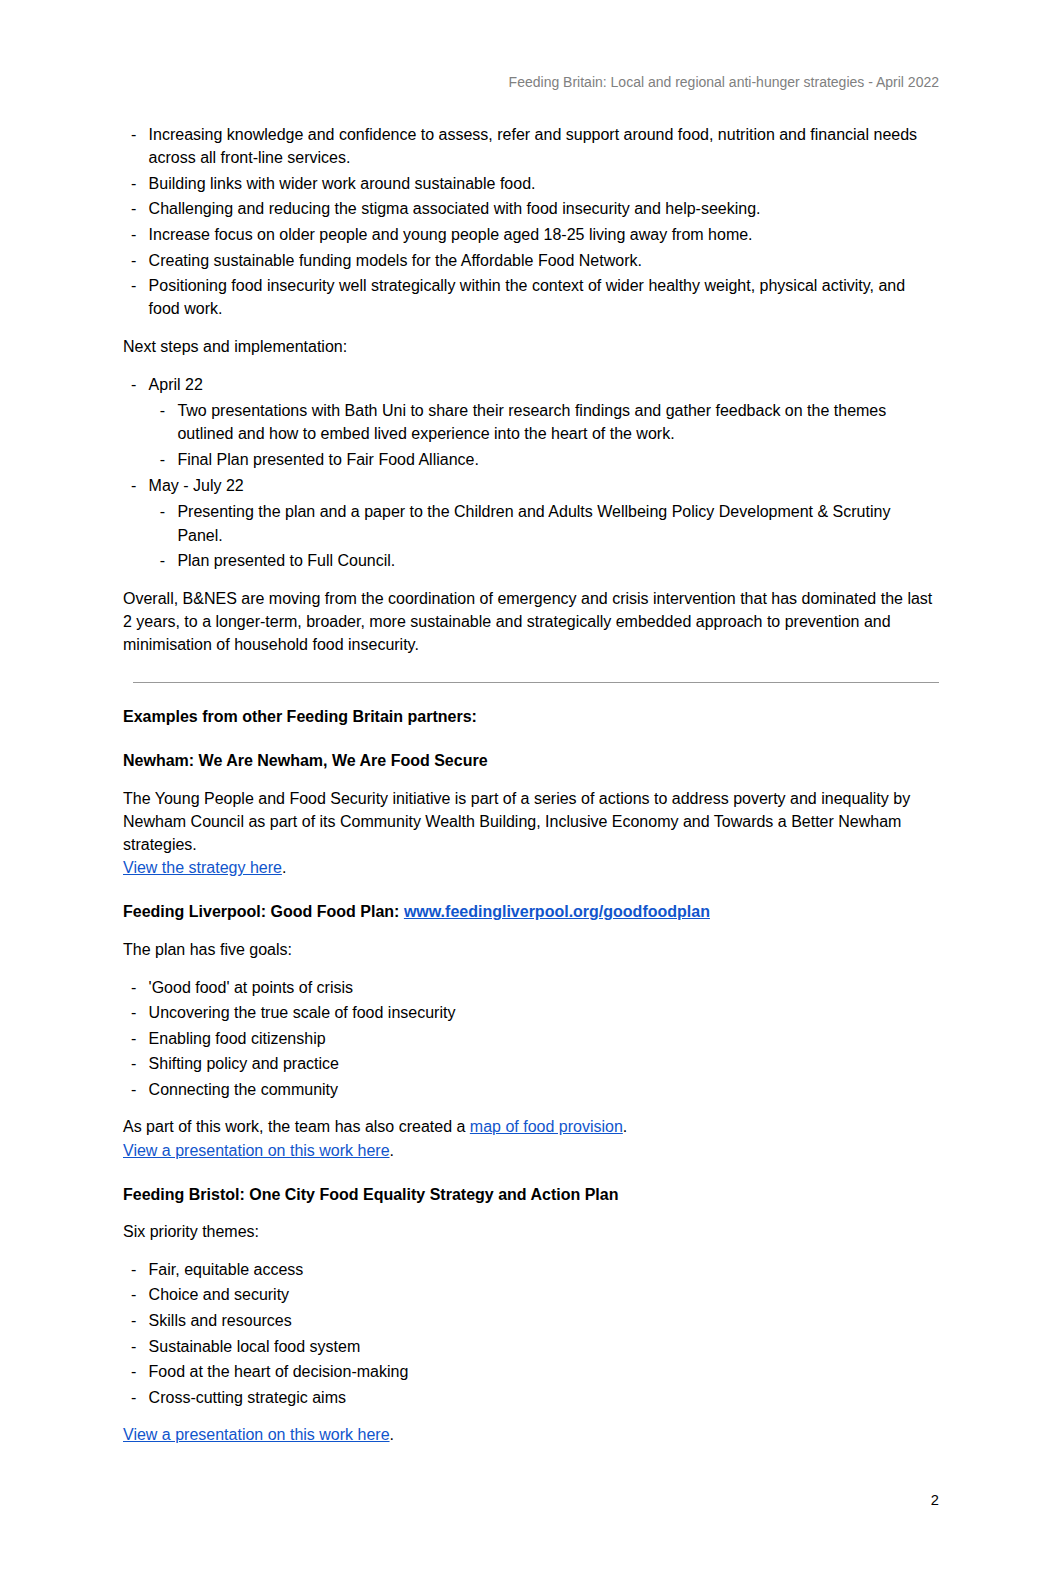Feeding Britain: Local and regional anti-hunger strategies - April 2022
Increasing knowledge and confidence to assess, refer and support around food, nutrition and financial needs across all front-line services.
Building links with wider work around sustainable food.
Challenging and reducing the stigma associated with food insecurity and help-seeking.
Increase focus on older people and young people aged 18-25 living away from home.
Creating sustainable funding models for the Affordable Food Network.
Positioning food insecurity well strategically within the context of wider healthy weight, physical activity, and food work.
Next steps and implementation:
April 22
Two presentations with Bath Uni to share their research findings and gather feedback on the themes outlined and how to embed lived experience into the heart of the work.
Final Plan presented to Fair Food Alliance.
May - July 22
Presenting the plan and a paper to the Children and Adults Wellbeing Policy Development & Scrutiny Panel.
Plan presented to Full Council.
Overall, B&NES are moving from the coordination of emergency and crisis intervention that has dominated the last 2 years, to a longer-term, broader, more sustainable and strategically embedded approach to prevention and minimisation of household food insecurity.
Examples from other Feeding Britain partners:
Newham: We Are Newham, We Are Food Secure
The Young People and Food Security initiative is part of a series of actions to address poverty and inequality by Newham Council as part of its Community Wealth Building, Inclusive Economy and Towards a Better Newham strategies.
View the strategy here.
Feeding Liverpool: Good Food Plan: www.feedingliverpool.org/goodfoodplan
The plan has five goals:
'Good food' at points of crisis
Uncovering the true scale of food insecurity
Enabling food citizenship
Shifting policy and practice
Connecting the community
As part of this work, the team has also created a map of food provision.
View a presentation on this work here.
Feeding Bristol: One City Food Equality Strategy and Action Plan
Six priority themes:
Fair, equitable access
Choice and security
Skills and resources
Sustainable local food system
Food at the heart of decision-making
Cross-cutting strategic aims
View a presentation on this work here.
2